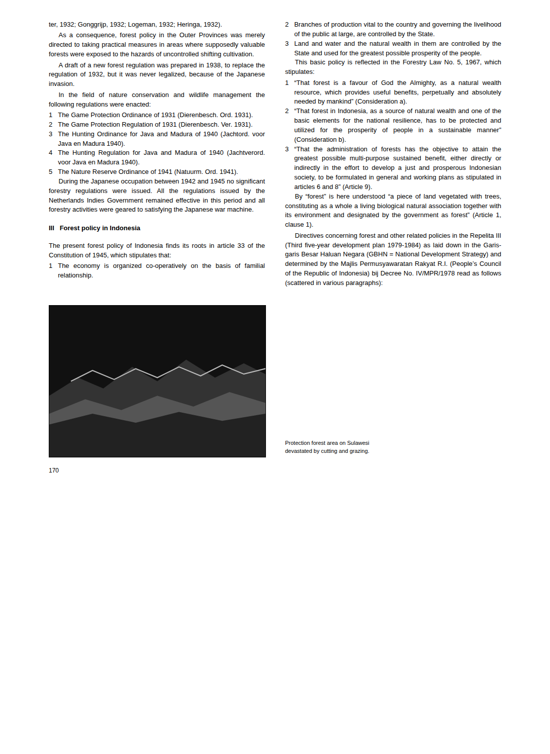ter, 1932; Gonggrijp, 1932; Logeman, 1932; Heringa, 1932).
As a consequence, forest policy in the Outer Provinces was merely directed to taking practical measures in areas where supposedly valuable forests were exposed to the hazards of uncontrolled shifting cultivation.
A draft of a new forest regulation was prepared in 1938, to replace the regulation of 1932, but it was never legalized, because of the Japanese invasion.
In the field of nature conservation and wildlife management the following regulations were enacted:
1 The Game Protection Ordinance of 1931 (Dierenbesch. Ord. 1931).
2 The Game Protection Regulation of 1931 (Dierenbesch. Ver. 1931).
3 The Hunting Ordinance for Java and Madura of 1940 (Jachtord. voor Java en Madura 1940).
4 The Hunting Regulation for Java and Madura of 1940 (Jachtverord. voor Java en Madura 1940).
5 The Nature Reserve Ordinance of 1941 (Natuurm. Ord. 1941).
During the Japanese occupation between 1942 and 1945 no significant forestry regulations were issued. All the regulations issued by the Netherlands Indies Government remained effective in this period and all forestry activities were geared to satisfying the Japanese war machine.
III Forest policy in Indonesia
The present forest policy of Indonesia finds its roots in article 33 of the Constitution of 1945, which stipulates that:
1 The economy is organized co-operatively on the basis of familial relationship.
2 Branches of production vital to the country and governing the livelihood of the public at large, are controlled by the State.
3 Land and water and the natural wealth in them are controlled by the State and used for the greatest possible prosperity of the people.
This basic policy is reflected in the Forestry Law No. 5, 1967, which stipulates:
1“That forest is a favour of God the Almighty, as a natural wealth resource, which provides useful benefits, perpetually and absolutely needed by mankind” (Consideration a).
2“That forest in Indonesia, as a source of natural wealth and one of the basic elements for the national resilience, has to be protected and utilized for the prosperity of people in a sustainable manner” (Consideration b).
3“That the administration of forests has the objective to attain the greatest possible multi-purpose sustained benefit, either directly or indirectly in the effort to develop a just and prosperous Indonesian society, to be formulated in general and working plans as stipulated in articles 6 and 8” (Article 9).
By “forest” is here understood “a piece of land vegetated with trees, constituting as a whole a living biological natural association together with its environment and designated by the government as forest” (Article 1, clause 1).
Directives concerning forest and other related policies in the Repelita III (Third five-year development plan 1979-1984) as laid down in the Garis-garis Besar Haluan Negara (GBHN = National Development Strategy) and determined by the Majlis Permusyawaratan Rakyat R.I. (People’s Council of the Republic of Indonesia) bij Decree No. IV/MPR/1978 read as follows (scattered in various paragraphs):
Protection forest area on Sulawesi
devastated by cutting and grazing.
170